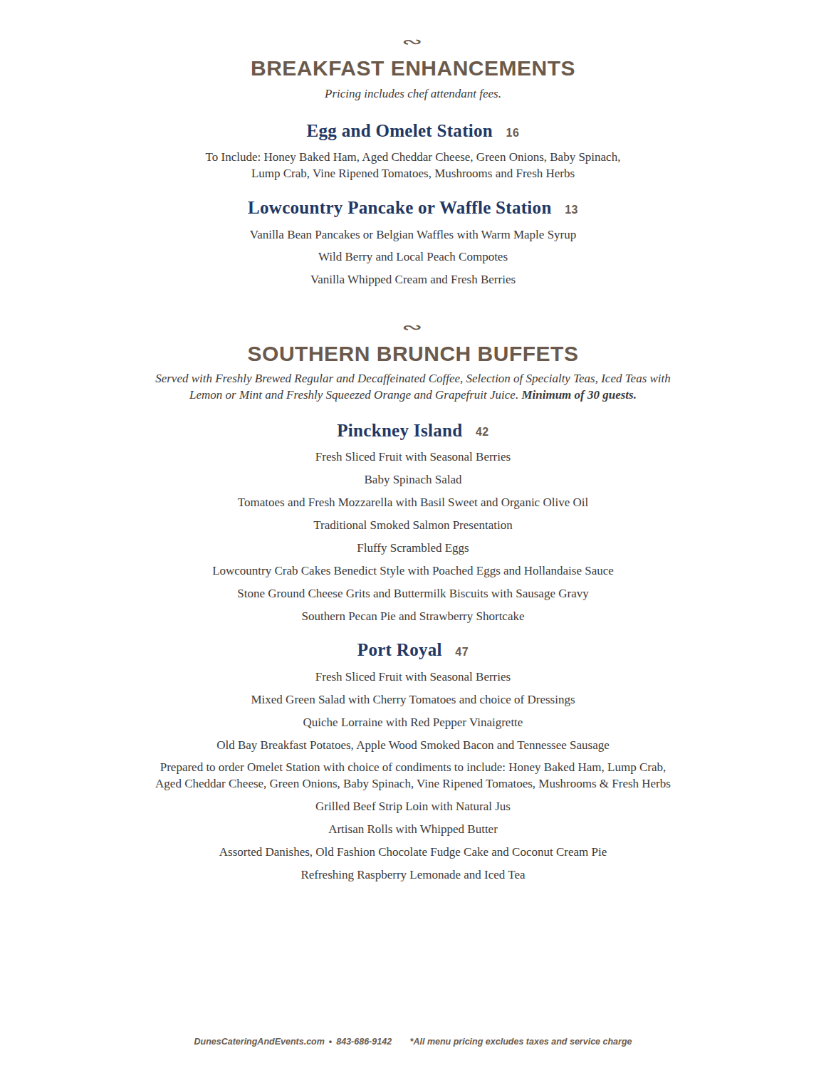∾
Breakfast Enhancements
Pricing includes chef attendant fees.
Egg and Omelet Station 16
To Include: Honey Baked Ham, Aged Cheddar Cheese, Green Onions, Baby Spinach,
Lump Crab, Vine Ripened Tomatoes, Mushrooms and Fresh Herbs
Lowcountry Pancake or Waffle Station 13
Vanilla Bean Pancakes or Belgian Waffles with Warm Maple Syrup
Wild Berry and Local Peach Compotes
Vanilla Whipped Cream and Fresh Berries
∾
Southern Brunch Buffets
Served with Freshly Brewed Regular and Decaffeinated Coffee, Selection of Specialty Teas, Iced Teas with Lemon or Mint and Freshly Squeezed Orange and Grapefruit Juice. Minimum of 30 guests.
Pinckney Island 42
Fresh Sliced Fruit with Seasonal Berries
Baby Spinach Salad
Tomatoes and Fresh Mozzarella with Basil Sweet and Organic Olive Oil
Traditional Smoked Salmon Presentation
Fluffy Scrambled Eggs
Lowcountry Crab Cakes Benedict Style with Poached Eggs and Hollandaise Sauce
Stone Ground Cheese Grits and Buttermilk Biscuits with Sausage Gravy
Southern Pecan Pie and Strawberry Shortcake
Port Royal 47
Fresh Sliced Fruit with Seasonal Berries
Mixed Green Salad with Cherry Tomatoes and choice of Dressings
Quiche Lorraine with Red Pepper Vinaigrette
Old Bay Breakfast Potatoes, Apple Wood Smoked Bacon and Tennessee Sausage
Prepared to order Omelet Station with choice of condiments to include: Honey Baked Ham, Lump Crab,
Aged Cheddar Cheese, Green Onions, Baby Spinach, Vine Ripened Tomatoes, Mushrooms & Fresh Herbs
Grilled Beef Strip Loin with Natural Jus
Artisan Rolls with Whipped Butter
Assorted Danishes, Old Fashion Chocolate Fudge Cake and Coconut Cream Pie
Refreshing Raspberry Lemonade and Iced Tea
DunesCateringAndEvents.com•843-686-9142 *All menu pricing excludes taxes and service charge